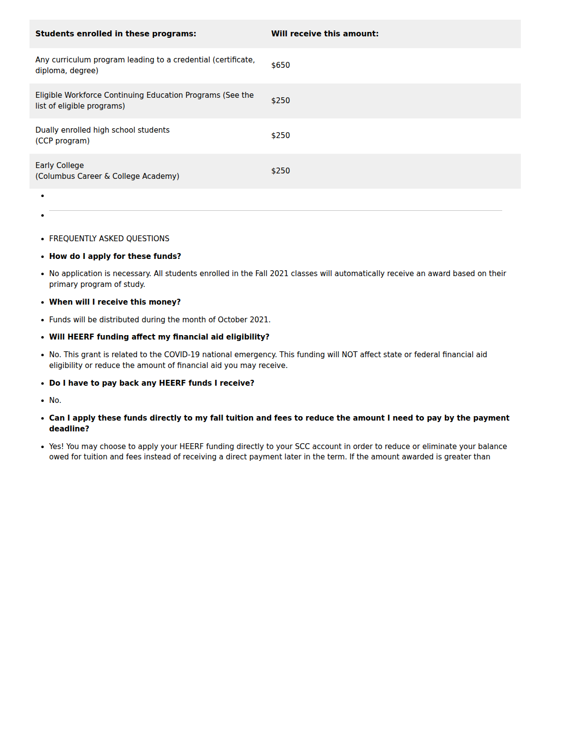| Students enrolled in these programs: | Will receive this amount: |
| --- | --- |
| Any curriculum program leading to a credential (certificate, diploma, degree) | $650 |
| Eligible Workforce Continuing Education Programs (See the list of eligible programs) | $250 |
| Dually enrolled high school students (CCP program) | $250 |
| Early College (Columbus Career & College Academy) | $250 |
FREQUENTLY ASKED QUESTIONS
How do I apply for these funds?
No application is necessary. All students enrolled in the Fall 2021 classes will automatically receive an award based on their primary program of study.
When will I receive this money?
Funds will be distributed during the month of October 2021.
Will HEERF funding affect my financial aid eligibility?
No. This grant is related to the COVID-19 national emergency. This funding will NOT affect state or federal financial aid eligibility or reduce the amount of financial aid you may receive.
Do I have to pay back any HEERF funds I receive?
No.
Can I apply these funds directly to my fall tuition and fees to reduce the amount I need to pay by the payment deadline?
Yes! You may choose to apply your HEERF funding directly to your SCC account in order to reduce or eliminate your balance owed for tuition and fees instead of receiving a direct payment later in the term. If the amount awarded is greater than